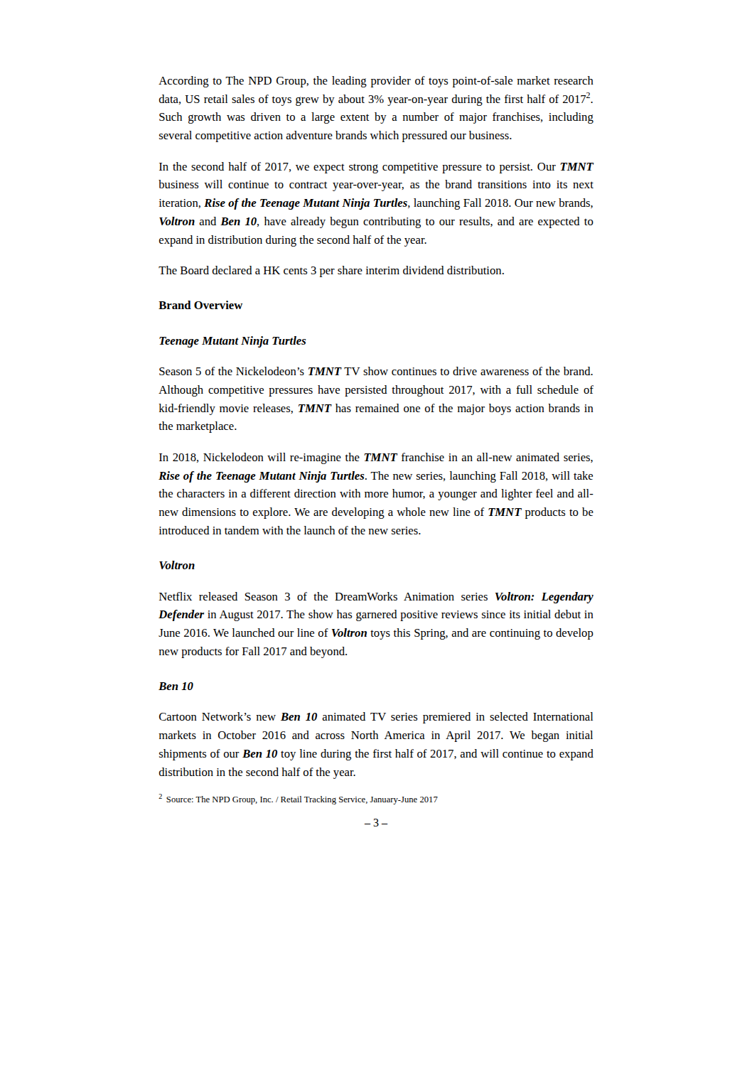According to The NPD Group, the leading provider of toys point-of-sale market research data, US retail sales of toys grew by about 3% year-on-year during the first half of 20172. Such growth was driven to a large extent by a number of major franchises, including several competitive action adventure brands which pressured our business.
In the second half of 2017, we expect strong competitive pressure to persist. Our TMNT business will continue to contract year-over-year, as the brand transitions into its next iteration, Rise of the Teenage Mutant Ninja Turtles, launching Fall 2018. Our new brands, Voltron and Ben 10, have already begun contributing to our results, and are expected to expand in distribution during the second half of the year.
The Board declared a HK cents 3 per share interim dividend distribution.
Brand Overview
Teenage Mutant Ninja Turtles
Season 5 of the Nickelodeon’s TMNT TV show continues to drive awareness of the brand. Although competitive pressures have persisted throughout 2017, with a full schedule of kid-friendly movie releases, TMNT has remained one of the major boys action brands in the marketplace.
In 2018, Nickelodeon will re-imagine the TMNT franchise in an all-new animated series, Rise of the Teenage Mutant Ninja Turtles. The new series, launching Fall 2018, will take the characters in a different direction with more humor, a younger and lighter feel and all-new dimensions to explore. We are developing a whole new line of TMNT products to be introduced in tandem with the launch of the new series.
Voltron
Netflix released Season 3 of the DreamWorks Animation series Voltron: Legendary Defender in August 2017. The show has garnered positive reviews since its initial debut in June 2016. We launched our line of Voltron toys this Spring, and are continuing to develop new products for Fall 2017 and beyond.
Ben 10
Cartoon Network’s new Ben 10 animated TV series premiered in selected International markets in October 2016 and across North America in April 2017. We began initial shipments of our Ben 10 toy line during the first half of 2017, and will continue to expand distribution in the second half of the year.
2Source: The NPD Group, Inc. / Retail Tracking Service, January-June 2017
– 3 –